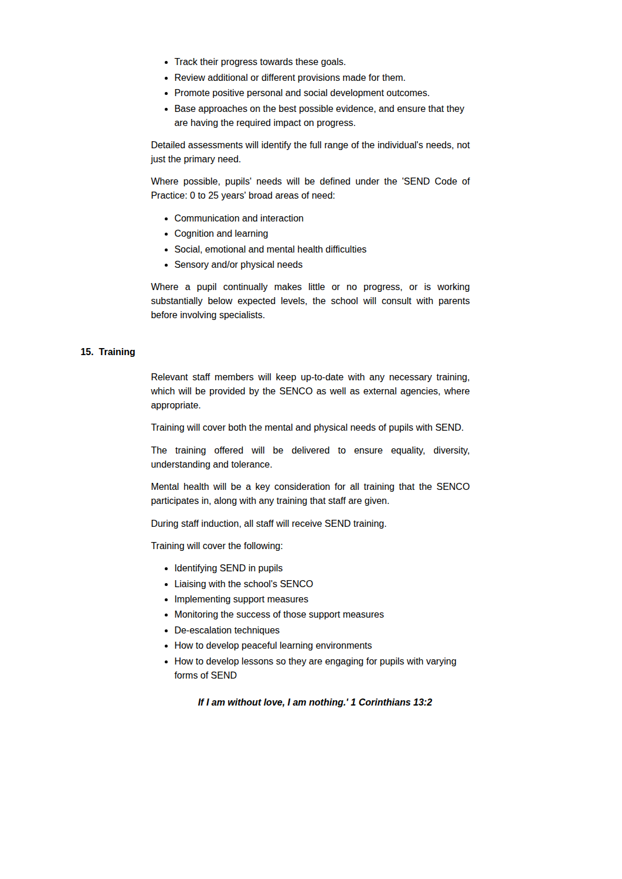Track their progress towards these goals.
Review additional or different provisions made for them.
Promote positive personal and social development outcomes.
Base approaches on the best possible evidence, and ensure that they are having the required impact on progress.
Detailed assessments will identify the full range of the individual's needs, not just the primary need.
Where possible, pupils' needs will be defined under the 'SEND Code of Practice: 0 to 25 years' broad areas of need:
Communication and interaction
Cognition and learning
Social, emotional and mental health difficulties
Sensory and/or physical needs
Where a pupil continually makes little or no progress, or is working substantially below expected levels, the school will consult with parents before involving specialists.
15. Training
Relevant staff members will keep up-to-date with any necessary training, which will be provided by the SENCO as well as external agencies, where appropriate.
Training will cover both the mental and physical needs of pupils with SEND.
The training offered will be delivered to ensure equality, diversity, understanding and tolerance.
Mental health will be a key consideration for all training that the SENCO participates in, along with any training that staff are given.
During staff induction, all staff will receive SEND training.
Training will cover the following:
Identifying SEND in pupils
Liaising with the school's SENCO
Implementing support measures
Monitoring the success of those support measures
De-escalation techniques
How to develop peaceful learning environments
How to develop lessons so they are engaging for pupils with varying forms of SEND
If I am without love, I am nothing.' 1 Corinthians 13:2